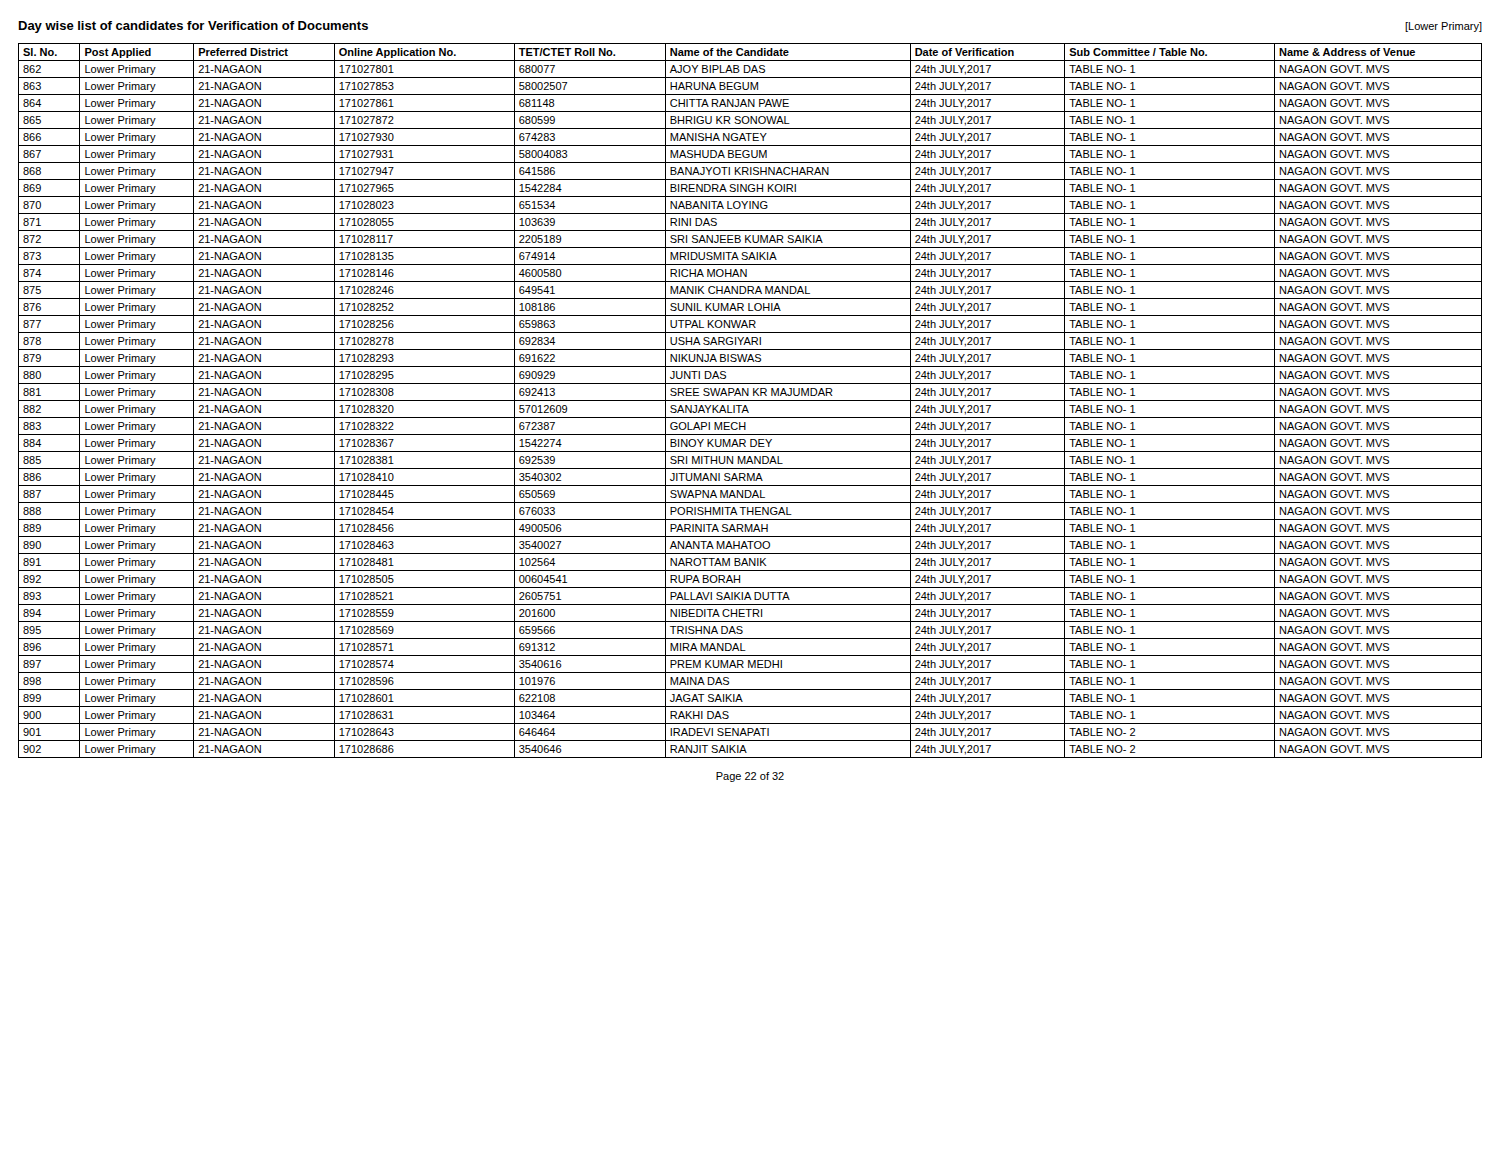Day wise list of candidates for Verification of Documents
[Lower Primary]
| Sl. No. | Post Applied | Preferred District | Online Application No. | TET/CTET Roll No. | Name of the Candidate | Date of Verification | Sub Committee / Table No. | Name & Address of Venue |
| --- | --- | --- | --- | --- | --- | --- | --- | --- |
| 862 | Lower Primary | 21-NAGAON | 171027801 | 680077 | AJOY BIPLAB DAS | 24th JULY,2017 | TABLE NO- 1 | NAGAON GOVT. MVS |
| 863 | Lower Primary | 21-NAGAON | 171027853 | 58002507 | HARUNA BEGUM | 24th JULY,2017 | TABLE NO- 1 | NAGAON GOVT. MVS |
| 864 | Lower Primary | 21-NAGAON | 171027861 | 681148 | CHITTA RANJAN PAWE | 24th JULY,2017 | TABLE NO- 1 | NAGAON GOVT. MVS |
| 865 | Lower Primary | 21-NAGAON | 171027872 | 680599 | BHRIGU KR SONOWAL | 24th JULY,2017 | TABLE NO- 1 | NAGAON GOVT. MVS |
| 866 | Lower Primary | 21-NAGAON | 171027930 | 674283 | MANISHA NGATEY | 24th JULY,2017 | TABLE NO- 1 | NAGAON GOVT. MVS |
| 867 | Lower Primary | 21-NAGAON | 171027931 | 58004083 | MASHUDA BEGUM | 24th JULY,2017 | TABLE NO- 1 | NAGAON GOVT. MVS |
| 868 | Lower Primary | 21-NAGAON | 171027947 | 641586 | BANAJYOTI KRISHNACHARAN | 24th JULY,2017 | TABLE NO- 1 | NAGAON GOVT. MVS |
| 869 | Lower Primary | 21-NAGAON | 171027965 | 1542284 | BIRENDRA SINGH KOIRI | 24th JULY,2017 | TABLE NO- 1 | NAGAON GOVT. MVS |
| 870 | Lower Primary | 21-NAGAON | 171028023 | 651534 | NABANITA LOYING | 24th JULY,2017 | TABLE NO- 1 | NAGAON GOVT. MVS |
| 871 | Lower Primary | 21-NAGAON | 171028055 | 103639 | RINI DAS | 24th JULY,2017 | TABLE NO- 1 | NAGAON GOVT. MVS |
| 872 | Lower Primary | 21-NAGAON | 171028117 | 2205189 | SRI SANJEEB KUMAR SAIKIA | 24th JULY,2017 | TABLE NO- 1 | NAGAON GOVT. MVS |
| 873 | Lower Primary | 21-NAGAON | 171028135 | 674914 | MRIDUSMITA SAIKIA | 24th JULY,2017 | TABLE NO- 1 | NAGAON GOVT. MVS |
| 874 | Lower Primary | 21-NAGAON | 171028146 | 4600580 | RICHA MOHAN | 24th JULY,2017 | TABLE NO- 1 | NAGAON GOVT. MVS |
| 875 | Lower Primary | 21-NAGAON | 171028246 | 649541 | MANIK CHANDRA MANDAL | 24th JULY,2017 | TABLE NO- 1 | NAGAON GOVT. MVS |
| 876 | Lower Primary | 21-NAGAON | 171028252 | 108186 | SUNIL KUMAR LOHIA | 24th JULY,2017 | TABLE NO- 1 | NAGAON GOVT. MVS |
| 877 | Lower Primary | 21-NAGAON | 171028256 | 659863 | UTPAL KONWAR | 24th JULY,2017 | TABLE NO- 1 | NAGAON GOVT. MVS |
| 878 | Lower Primary | 21-NAGAON | 171028278 | 692834 | USHA SARGIYARI | 24th JULY,2017 | TABLE NO- 1 | NAGAON GOVT. MVS |
| 879 | Lower Primary | 21-NAGAON | 171028293 | 691622 | NIKUNJA BISWAS | 24th JULY,2017 | TABLE NO- 1 | NAGAON GOVT. MVS |
| 880 | Lower Primary | 21-NAGAON | 171028295 | 690929 | JUNTI DAS | 24th JULY,2017 | TABLE NO- 1 | NAGAON GOVT. MVS |
| 881 | Lower Primary | 21-NAGAON | 171028308 | 692413 | SREE SWAPAN KR MAJUMDAR | 24th JULY,2017 | TABLE NO- 1 | NAGAON GOVT. MVS |
| 882 | Lower Primary | 21-NAGAON | 171028320 | 57012609 | SANJAYKALITA | 24th JULY,2017 | TABLE NO- 1 | NAGAON GOVT. MVS |
| 883 | Lower Primary | 21-NAGAON | 171028322 | 672387 | GOLAPI MECH | 24th JULY,2017 | TABLE NO- 1 | NAGAON GOVT. MVS |
| 884 | Lower Primary | 21-NAGAON | 171028367 | 1542274 | BINOY KUMAR DEY | 24th JULY,2017 | TABLE NO- 1 | NAGAON GOVT. MVS |
| 885 | Lower Primary | 21-NAGAON | 171028381 | 692539 | SRI MITHUN MANDAL | 24th JULY,2017 | TABLE NO- 1 | NAGAON GOVT. MVS |
| 886 | Lower Primary | 21-NAGAON | 171028410 | 3540302 | JITUMANI SARMA | 24th JULY,2017 | TABLE NO- 1 | NAGAON GOVT. MVS |
| 887 | Lower Primary | 21-NAGAON | 171028445 | 650569 | SWAPNA MANDAL | 24th JULY,2017 | TABLE NO- 1 | NAGAON GOVT. MVS |
| 888 | Lower Primary | 21-NAGAON | 171028454 | 676033 | PORISHMITA THENGAL | 24th JULY,2017 | TABLE NO- 1 | NAGAON GOVT. MVS |
| 889 | Lower Primary | 21-NAGAON | 171028456 | 4900506 | PARINITA SARMAH | 24th JULY,2017 | TABLE NO- 1 | NAGAON GOVT. MVS |
| 890 | Lower Primary | 21-NAGAON | 171028463 | 3540027 | ANANTA MAHATOO | 24th JULY,2017 | TABLE NO- 1 | NAGAON GOVT. MVS |
| 891 | Lower Primary | 21-NAGAON | 171028481 | 102564 | NAROTTAM BANIK | 24th JULY,2017 | TABLE NO- 1 | NAGAON GOVT. MVS |
| 892 | Lower Primary | 21-NAGAON | 171028505 | 00604541 | RUPA BORAH | 24th JULY,2017 | TABLE NO- 1 | NAGAON GOVT. MVS |
| 893 | Lower Primary | 21-NAGAON | 171028521 | 2605751 | PALLAVI SAIKIA DUTTA | 24th JULY,2017 | TABLE NO- 1 | NAGAON GOVT. MVS |
| 894 | Lower Primary | 21-NAGAON | 171028559 | 201600 | NIBEDITA CHETRI | 24th JULY,2017 | TABLE NO- 1 | NAGAON GOVT. MVS |
| 895 | Lower Primary | 21-NAGAON | 171028569 | 659566 | TRISHNA DAS | 24th JULY,2017 | TABLE NO- 1 | NAGAON GOVT. MVS |
| 896 | Lower Primary | 21-NAGAON | 171028571 | 691312 | MIRA MANDAL | 24th JULY,2017 | TABLE NO- 1 | NAGAON GOVT. MVS |
| 897 | Lower Primary | 21-NAGAON | 171028574 | 3540616 | PREM KUMAR MEDHI | 24th JULY,2017 | TABLE NO- 1 | NAGAON GOVT. MVS |
| 898 | Lower Primary | 21-NAGAON | 171028596 | 101976 | MAINA DAS | 24th JULY,2017 | TABLE NO- 1 | NAGAON GOVT. MVS |
| 899 | Lower Primary | 21-NAGAON | 171028601 | 622108 | JAGAT SAIKIA | 24th JULY,2017 | TABLE NO- 1 | NAGAON GOVT. MVS |
| 900 | Lower Primary | 21-NAGAON | 171028631 | 103464 | RAKHI DAS | 24th JULY,2017 | TABLE NO- 1 | NAGAON GOVT. MVS |
| 901 | Lower Primary | 21-NAGAON | 171028643 | 646464 | IRADEVI SENAPATI | 24th JULY,2017 | TABLE NO- 2 | NAGAON GOVT. MVS |
| 902 | Lower Primary | 21-NAGAON | 171028686 | 3540646 | RANJIT SAIKIA | 24th JULY,2017 | TABLE NO- 2 | NAGAON GOVT. MVS |
Page 22 of 32